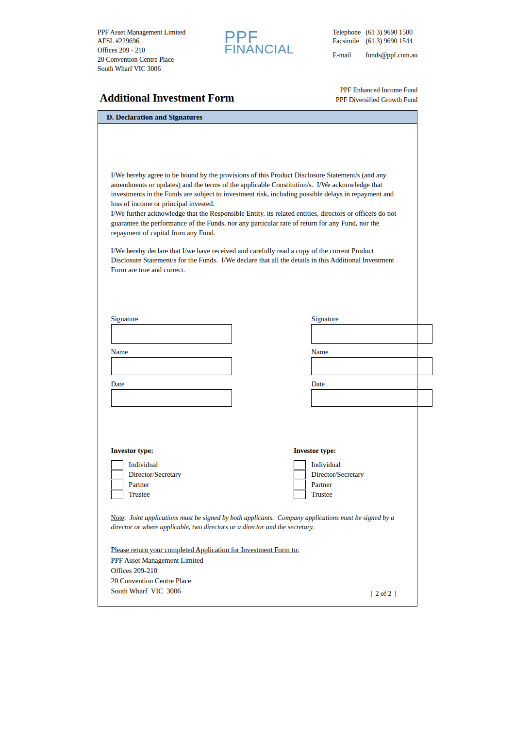PPF Asset Management Limited
AFSL #229696
Offices 209 - 210
20 Convention Centre Place
South Wharf VIC 3006
PPF FINANCIAL
| Telephone | (61 3) 9690 1500 |
| Facsimile | (61 3) 9690 1544 |
| E-mail | funds@ppf.com.au |
Additional Investment Form
PPF Enhanced Income Fund
PPF Diversified Growth Fund
D. Declaration and Signatures
I/We hereby agree to be bound by the provisions of this Product Disclosure Statement/s (and any amendments or updates) and the terms of the applicable Constitution/s. I/We acknowledge that investments in the Funds are subject to investment risk, including possible delays in repayment and loss of income or principal invested.
I/We further acknowledge that the Responsible Entity, its related entities, directors or officers do not guarantee the performance of the Funds, nor any particular rate of return for any Fund, nor the repayment of capital from any Fund.
I/We hereby declare that I/we have received and carefully read a copy of the current Product Disclosure Statement/s for the Funds. I/We declare that all the details in this Additional Investment Form are true and correct.
Signature
Name
Date
Signature
Name
Date
Investor type:
Individual
Director/Secretary
Partner
Trustee
Investor type:
Individual
Director/Secretary
Partner
Trustee
Note: Joint applications must be signed by both applicants. Company applications must be signed by a director or where applicable, two directors or a director and the secretary.
Please return your completed Application for Investment Form to:
PPF Asset Management Limited
Offices 209-210
20 Convention Centre Place
South Wharf VIC 3006
| 2 of 2 |